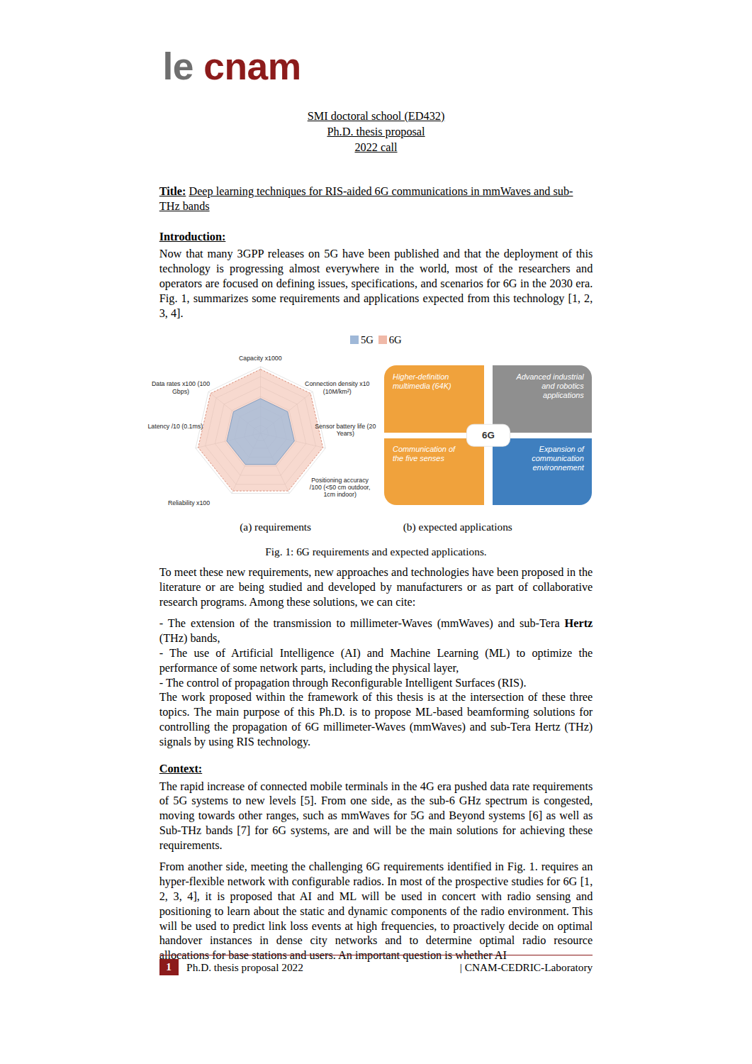le cn am
SMI doctoral school (ED432)
Ph.D. thesis proposal
2022 call
Title: Deep learning techniques for RIS-aided 6G communications in mmWaves and sub-THz bands
Introduction:
Now that many 3GPP releases on 5G have been published and that the deployment of this technology is progressing almost everywhere in the world, most of the researchers and operators are focused on defining issues, specifications, and scenarios for 6G in the 2030 era. Fig. 1, summarizes some requirements and applications expected from this technology [1, 2, 3, 4].
5G 6G
Capacity x1000
Connection density x10
(10M/km²)
Sensor battery life (20
Years)
Positioning accuracy
/100 (<50 cm outdoor,
1cm indoor)
Reliability x100
Latency /10 (0.1ms)
Data rates x100 (100
Gbps)
Higher-definition
multimedia (64K)
Advanced industrial
and robotics
applications
Communication of
the five senses
Expansion of
communication
environnement
6G
(a) requirements
(b) expected applications
Fig. 1: 6G requirements and expected applications.
To meet these new requirements, new approaches and technologies have been proposed in the literature or are being studied and developed by manufacturers or as part of collaborative research programs. Among these solutions, we can cite:
- The extension of the transmission to millimeter-Waves (mmWaves) and sub-Tera Hertz (THz) bands,
- The use of Artificial Intelligence (AI) and Machine Learning (ML) to optimize the performance of some network parts, including the physical layer,
- The control of propagation through Reconfigurable Intelligent Surfaces (RIS).
The work proposed within the framework of this thesis is at the intersection of these three topics. The main purpose of this Ph.D. is to propose ML-based beamforming solutions for controlling the propagation of 6G millimeter-Waves (mmWaves) and sub-Tera Hertz (THz) signals by using RIS technology.
Context:
The rapid increase of connected mobile terminals in the 4G era pushed data rate requirements of 5G systems to new levels [5]. From one side, as the sub-6 GHz spectrum is congested, moving towards other ranges, such as mmWaves for 5G and Beyond systems [6] as well as Sub-THz bands [7] for 6G systems, are and will be the main solutions for achieving these requirements.
From another side, meeting the challenging 6G requirements identified in Fig. 1. requires an hyper-flexible network with configurable radios. In most of the prospective studies for 6G [1, 2, 3, 4], it is proposed that AI and ML will be used in concert with radio sensing and positioning to learn about the static and dynamic components of the radio environment. This will be used to predict link loss events at high frequencies, to proactively decide on optimal handover instances in dense city networks and to determine optimal radio resource allocations for base stations and users. An important question is whether AI
1 Ph.D. thesis proposal 2022 | CNAM-CEDRIC-Laboratory